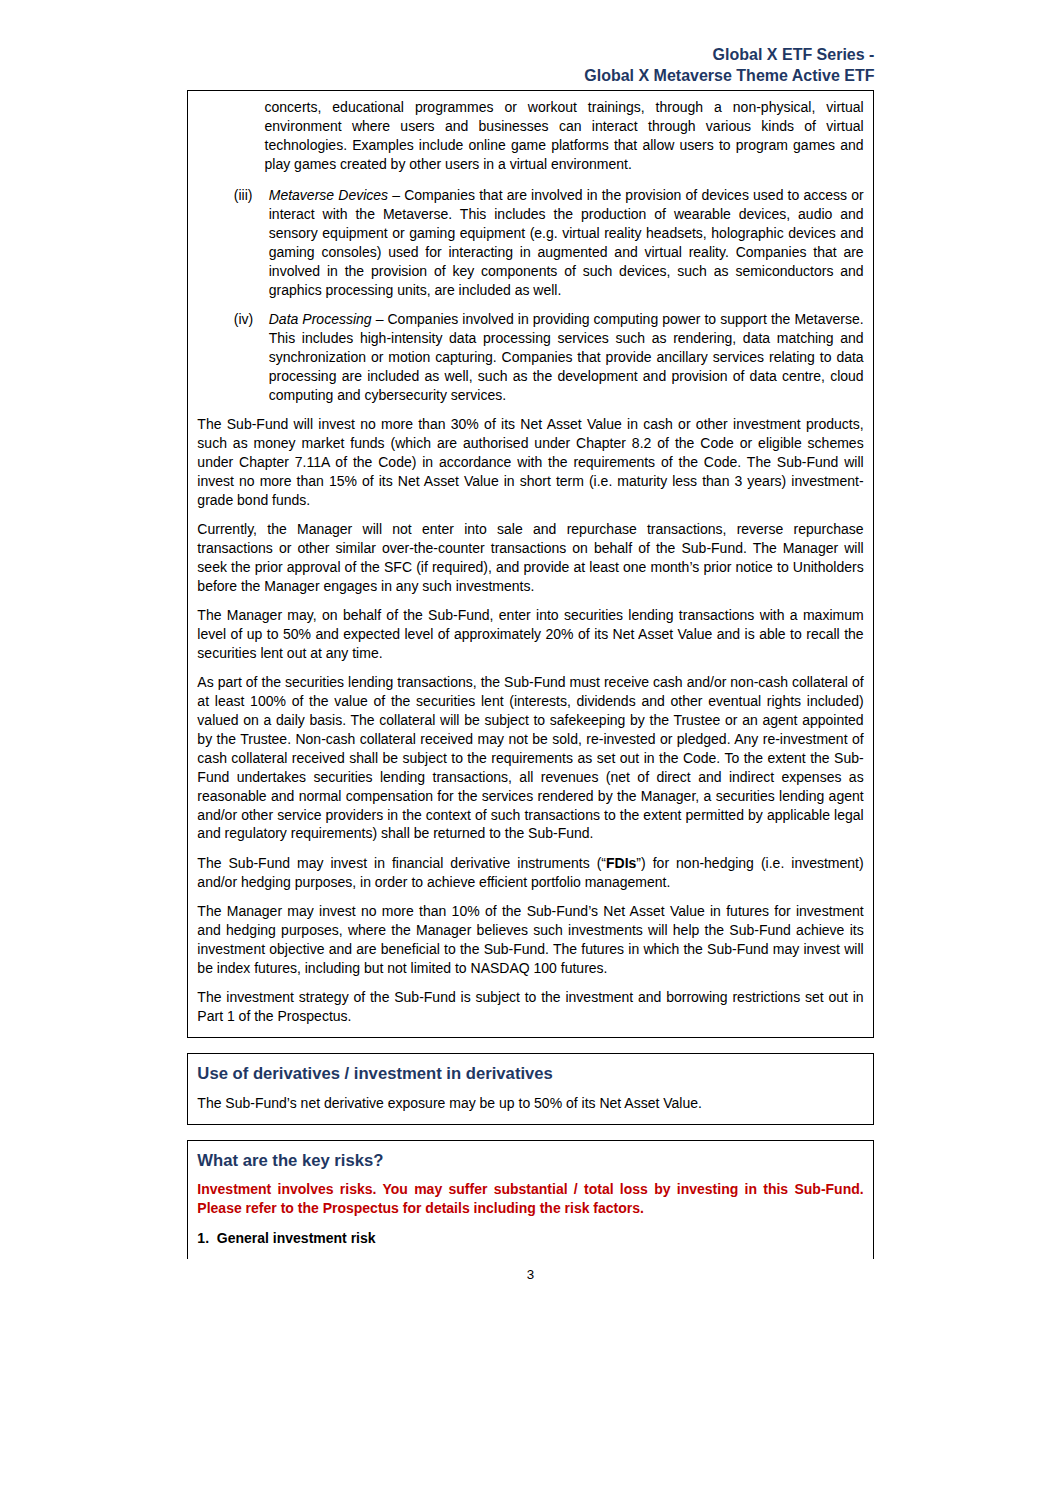Global X ETF Series -
Global X Metaverse Theme Active ETF
concerts, educational programmes or workout trainings, through a non-physical, virtual environment where users and businesses can interact through various kinds of virtual technologies. Examples include online game platforms that allow users to program games and play games created by other users in a virtual environment.
(iii)
Metaverse Devices – Companies that are involved in the provision of devices used to access or interact with the Metaverse. This includes the production of wearable devices, audio and sensory equipment or gaming equipment (e.g. virtual reality headsets, holographic devices and gaming consoles) used for interacting in augmented and virtual reality. Companies that are involved in the provision of key components of such devices, such as semiconductors and graphics processing units, are included as well.
(iv)
Data Processing – Companies involved in providing computing power to support the Metaverse. This includes high-intensity data processing services such as rendering, data matching and synchronization or motion capturing. Companies that provide ancillary services relating to data processing are included as well, such as the development and provision of data centre, cloud computing and cybersecurity services.
The Sub-Fund will invest no more than 30% of its Net Asset Value in cash or other investment products, such as money market funds (which are authorised under Chapter 8.2 of the Code or eligible schemes under Chapter 7.11A of the Code) in accordance with the requirements of the Code. The Sub-Fund will invest no more than 15% of its Net Asset Value in short term (i.e. maturity less than 3 years) investment-grade bond funds.
Currently, the Manager will not enter into sale and repurchase transactions, reverse repurchase transactions or other similar over-the-counter transactions on behalf of the Sub-Fund. The Manager will seek the prior approval of the SFC (if required), and provide at least one month’s prior notice to Unitholders before the Manager engages in any such investments.
The Manager may, on behalf of the Sub-Fund, enter into securities lending transactions with a maximum level of up to 50% and expected level of approximately 20% of its Net Asset Value and is able to recall the securities lent out at any time.
As part of the securities lending transactions, the Sub-Fund must receive cash and/or non-cash collateral of at least 100% of the value of the securities lent (interests, dividends and other eventual rights included) valued on a daily basis. The collateral will be subject to safekeeping by the Trustee or an agent appointed by the Trustee. Non-cash collateral received may not be sold, re-invested or pledged. Any re-investment of cash collateral received shall be subject to the requirements as set out in the Code. To the extent the Sub-Fund undertakes securities lending transactions, all revenues (net of direct and indirect expenses as reasonable and normal compensation for the services rendered by the Manager, a securities lending agent and/or other service providers in the context of such transactions to the extent permitted by applicable legal and regulatory requirements) shall be returned to the Sub-Fund.
The Sub-Fund may invest in financial derivative instruments (“FDIs”) for non-hedging (i.e. investment) and/or hedging purposes, in order to achieve efficient portfolio management.
The Manager may invest no more than 10% of the Sub-Fund’s Net Asset Value in futures for investment and hedging purposes, where the Manager believes such investments will help the Sub-Fund achieve its investment objective and are beneficial to the Sub-Fund. The futures in which the Sub-Fund may invest will be index futures, including but not limited to NASDAQ 100 futures.
The investment strategy of the Sub-Fund is subject to the investment and borrowing restrictions set out in Part 1 of the Prospectus.
Use of derivatives / investment in derivatives
The Sub-Fund’s net derivative exposure may be up to 50% of its Net Asset Value.
What are the key risks?
Investment involves risks. You may suffer substantial / total loss by investing in this Sub-Fund. Please refer to the Prospectus for details including the risk factors.
1. General investment risk
3